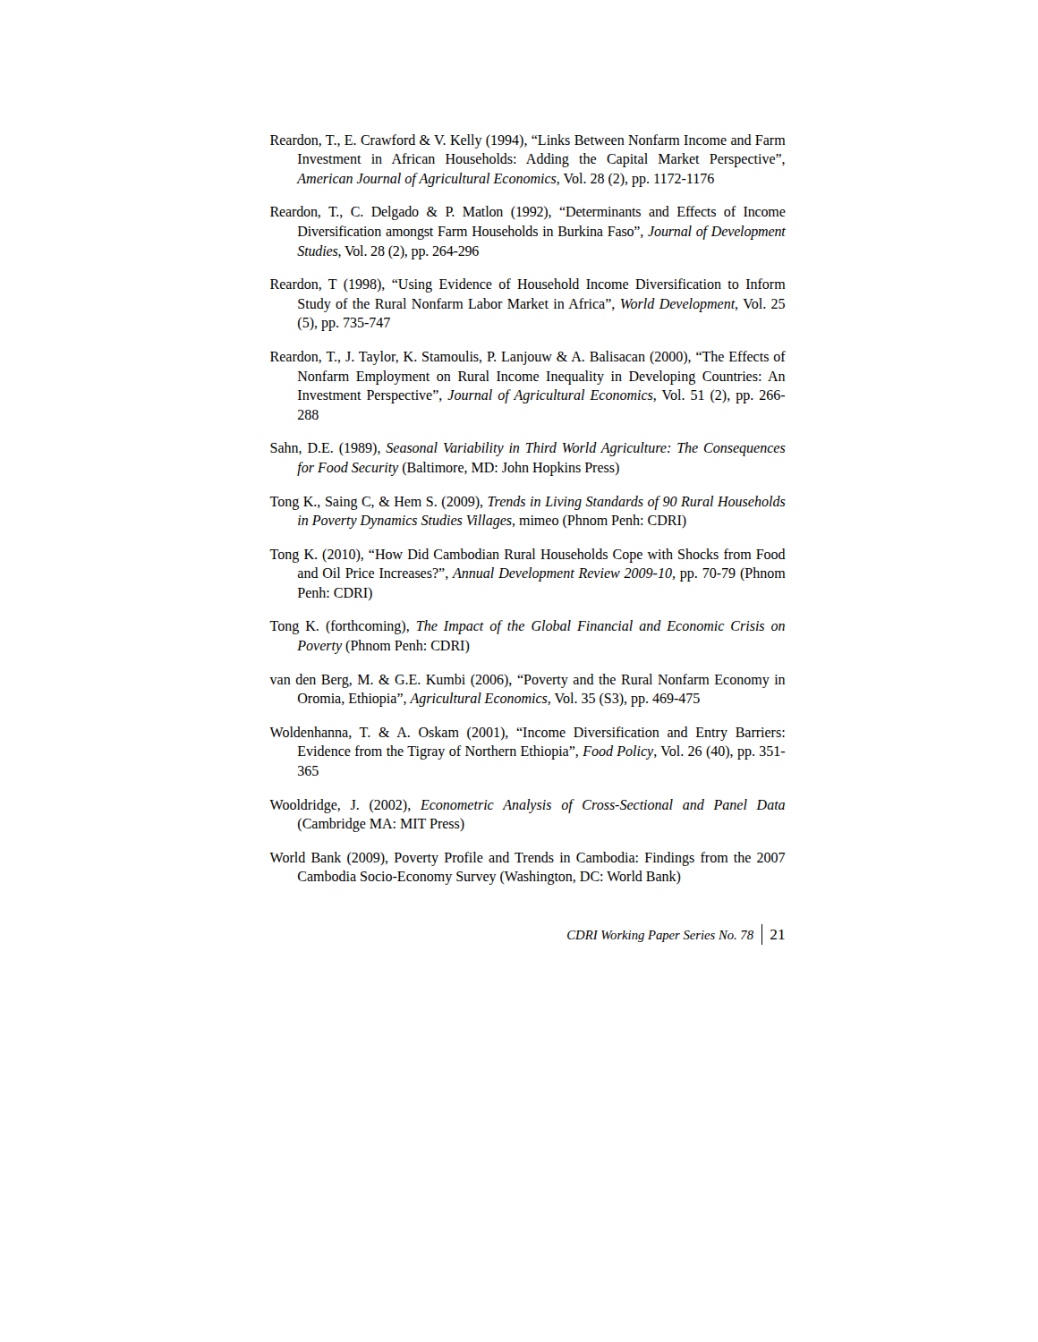Reardon, T., E. Crawford & V. Kelly (1994), “Links Between Nonfarm Income and Farm Investment in African Households: Adding the Capital Market Perspective”, American Journal of Agricultural Economics, Vol. 28 (2), pp. 1172-1176
Reardon, T., C. Delgado & P. Matlon (1992), “Determinants and Effects of Income Diversification amongst Farm Households in Burkina Faso”, Journal of Development Studies, Vol. 28 (2), pp. 264-296
Reardon, T (1998), “Using Evidence of Household Income Diversification to Inform Study of the Rural Nonfarm Labor Market in Africa”, World Development, Vol. 25 (5), pp. 735-747
Reardon, T., J. Taylor, K. Stamoulis, P. Lanjouw & A. Balisacan (2000), “The Effects of Nonfarm Employment on Rural Income Inequality in Developing Countries: An Investment Perspective”, Journal of Agricultural Economics, Vol. 51 (2), pp. 266-288
Sahn, D.E. (1989), Seasonal Variability in Third World Agriculture: The Consequences for Food Security (Baltimore, MD: John Hopkins Press)
Tong K., Saing C, & Hem S. (2009), Trends in Living Standards of 90 Rural Households in Poverty Dynamics Studies Villages, mimeo (Phnom Penh: CDRI)
Tong K. (2010), “How Did Cambodian Rural Households Cope with Shocks from Food and Oil Price Increases?”, Annual Development Review 2009-10, pp. 70-79 (Phnom Penh: CDRI)
Tong K. (forthcoming), The Impact of the Global Financial and Economic Crisis on Poverty (Phnom Penh: CDRI)
van den Berg, M. & G.E. Kumbi (2006), “Poverty and the Rural Nonfarm Economy in Oromia, Ethiopia”, Agricultural Economics, Vol. 35 (S3), pp. 469-475
Woldenhanna, T. & A. Oskam (2001), “Income Diversification and Entry Barriers: Evidence from the Tigray of Northern Ethiopia”, Food Policy, Vol. 26 (40), pp. 351-365
Wooldridge, J. (2002), Econometric Analysis of Cross-Sectional and Panel Data (Cambridge MA: MIT Press)
World Bank (2009), Poverty Profile and Trends in Cambodia: Findings from the 2007 Cambodia Socio-Economy Survey (Washington, DC: World Bank)
CDRI Working Paper Series No. 7821